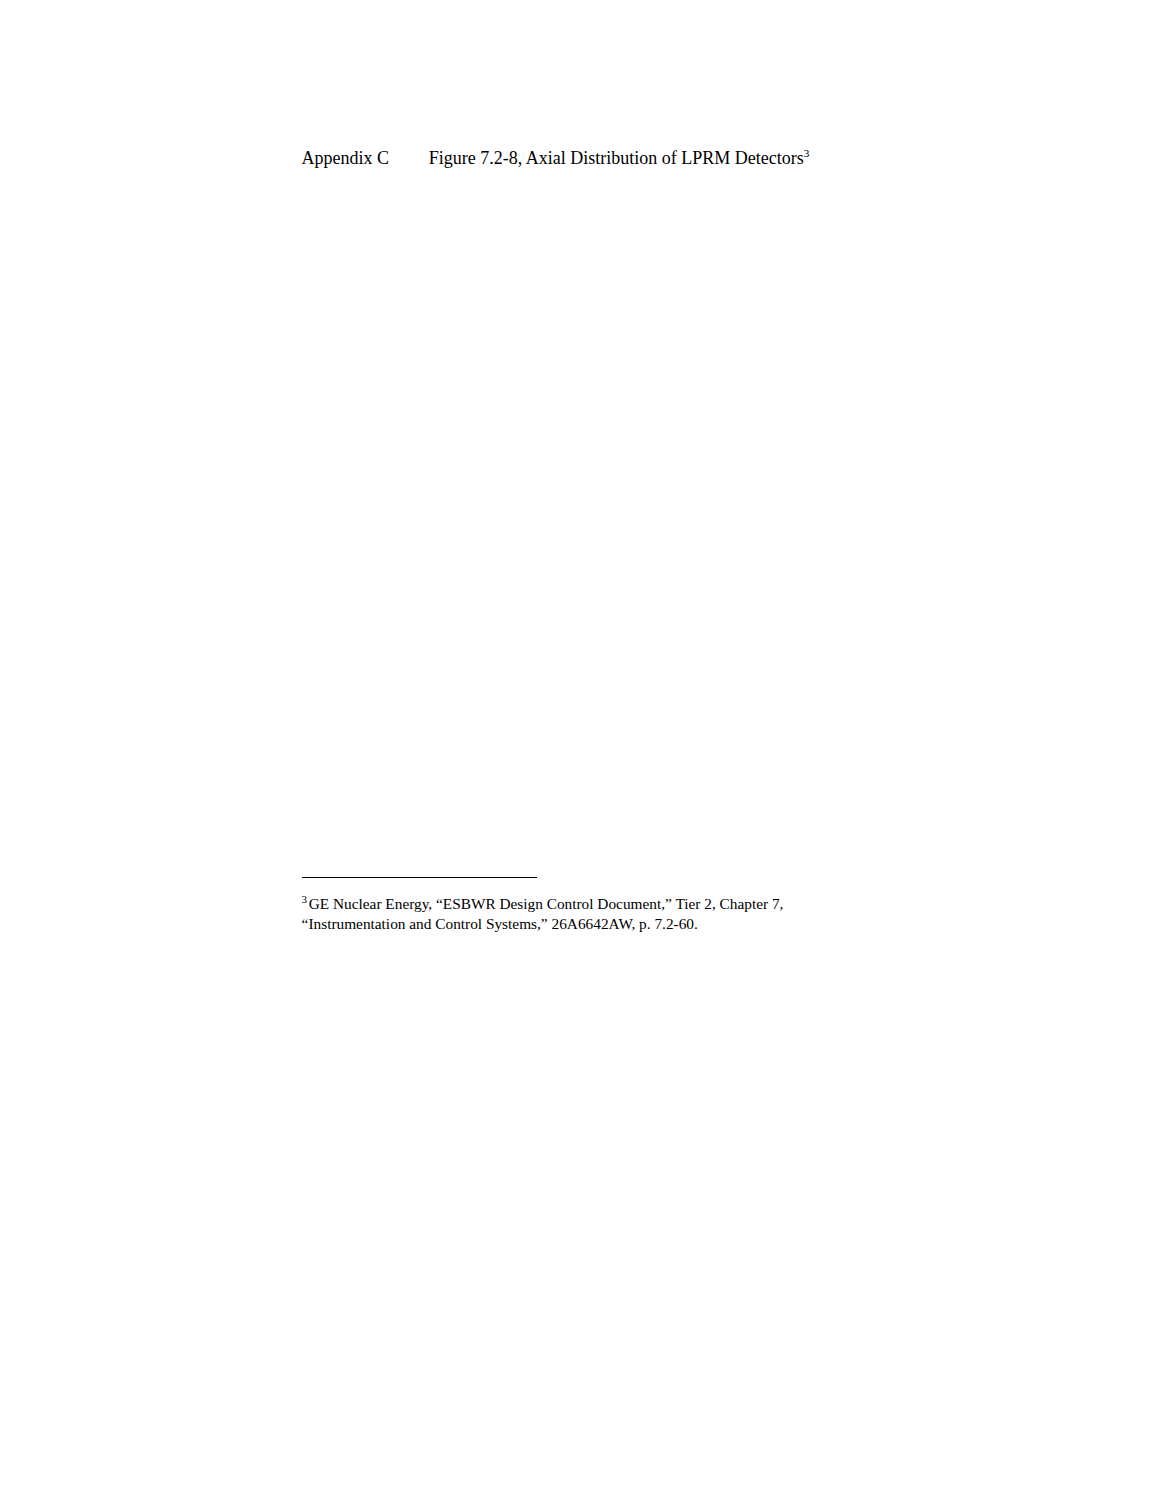Appendix CFigure 7.2-8, Axial Distribution of LPRM Detectors3
3 GE Nuclear Energy, “ESBWR Design Control Document,” Tier 2, Chapter 7, “Instrumentation and Control Systems,” 26A6642AW, p. 7.2-60.